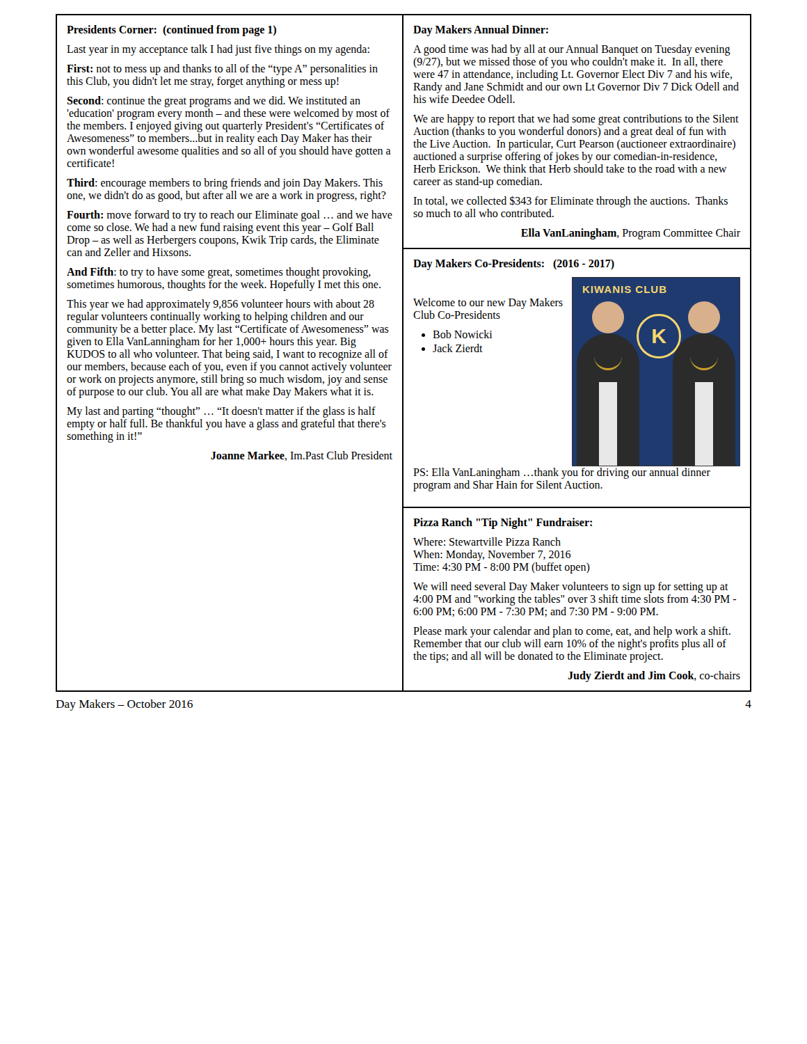Presidents Corner: (continued from page 1)
Last year in my acceptance talk I had just five things on my agenda:
First: not to mess up and thanks to all of the “type A” personalities in this Club, you didn't let me stray, forget anything or mess up!
Second: continue the great programs and we did. We instituted an 'education' program every month – and these were welcomed by most of the members. I enjoyed giving out quarterly President's “Certificates of Awesomeness” to members...but in reality each Day Maker has their own wonderful awesome qualities and so all of you should have gotten a certificate!
Third: encourage members to bring friends and join Day Makers. This one, we didn't do as good, but after all we are a work in progress, right?
Fourth: move forward to try to reach our Eliminate goal … and we have come so close. We had a new fund raising event this year – Golf Ball Drop – as well as Herbergers coupons, Kwik Trip cards, the Eliminate can and Zeller and Hixsons.
And Fifth: to try to have some great, sometimes thought provoking, sometimes humorous, thoughts for the week. Hopefully I met this one.
This year we had approximately 9,856 volunteer hours with about 28 regular volunteers continually working to helping children and our community be a better place. My last “Certificate of Awesomeness” was given to Ella VanLanningham for her 1,000+ hours this year. Big KUDOS to all who volunteer. That being said, I want to recognize all of our members, because each of you, even if you cannot actively volunteer or work on projects anymore, still bring so much wisdom, joy and sense of purpose to our club. You all are what make Day Makers what it is.
My last and parting “thought” … “It doesn't matter if the glass is half empty or half full. Be thankful you have a glass and grateful that there's something in it!”
Joanne Markee, Im.Past Club President
Day Makers Annual Dinner:
A good time was had by all at our Annual Banquet on Tuesday evening (9/27), but we missed those of you who couldn't make it. In all, there were 47 in attendance, including Lt. Governor Elect Div 7 and his wife, Randy and Jane Schmidt and our own Lt Governor Div 7 Dick Odell and his wife Deedee Odell.
We are happy to report that we had some great contributions to the Silent Auction (thanks to you wonderful donors) and a great deal of fun with the Live Auction. In particular, Curt Pearson (auctioneer extraordinaire) auctioned a surprise offering of jokes by our comedian-in-residence, Herb Erickson. We think that Herb should take to the road with a new career as stand-up comedian.
In total, we collected $343 for Eliminate through the auctions. Thanks so much to all who contributed.
Ella VanLaningham, Program Committee Chair
Day Makers Co-Presidents: (2016 - 2017)
Welcome to our new Day Makers Club Co-Presidents
Bob Nowicki
Jack Zierdt
KIWANIS CLUB
K
CHESTE
MAKE
PS: Ella VanLaningham …thank you for driving our annual dinner program and Shar Hain for Silent Auction.
Pizza Ranch "Tip Night" Fundraiser:
Where: Stewartville Pizza Ranch
When: Monday, November 7, 2016
Time: 4:30 PM - 8:00 PM (buffet open)
We will need several Day Maker volunteers to sign up for setting up at 4:00 PM and "working the tables" over 3 shift time slots from 4:30 PM - 6:00 PM; 6:00 PM - 7:30 PM; and 7:30 PM - 9:00 PM.
Please mark your calendar and plan to come, eat, and help work a shift. Remember that our club will earn 10% of the night's profits plus all of the tips; and all will be donated to the Eliminate project.
Judy Zierdt and Jim Cook, co-chairs
Day Makers – October 2016
4